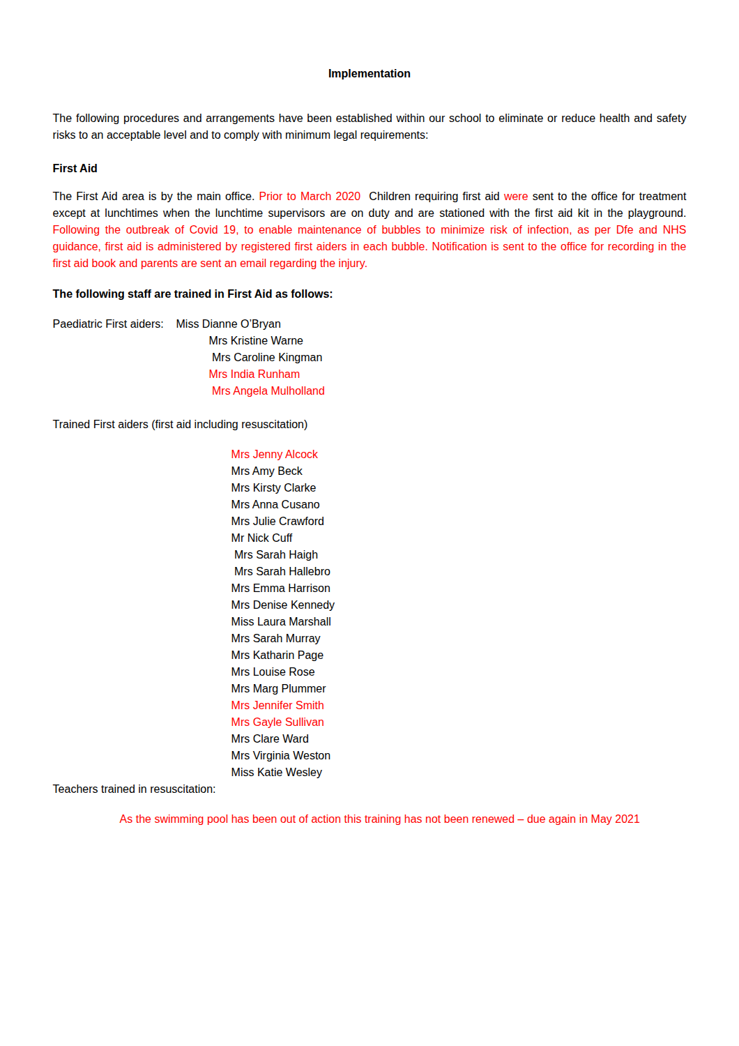Implementation
The following procedures and arrangements have been established within our school to eliminate or reduce health and safety risks to an acceptable level and to comply with minimum legal requirements:
First Aid
The First Aid area is by the main office. Prior to March 2020 Children requiring first aid were sent to the office for treatment except at lunchtimes when the lunchtime supervisors are on duty and are stationed with the first aid kit in the playground. Following the outbreak of Covid 19, to enable maintenance of bubbles to minimize risk of infection, as per Dfe and NHS guidance, first aid is administered by registered first aiders in each bubble. Notification is sent to the office for recording in the first aid book and parents are sent an email regarding the injury.
The following staff are trained in First Aid as follows:
Paediatric First aiders: Miss Dianne O’Bryan
Mrs Kristine Warne
Mrs Caroline Kingman
Mrs India Runham
Mrs Angela Mulholland
Trained First aiders (first aid including resuscitation)
Mrs Jenny Alcock
Mrs Amy Beck
Mrs Kirsty Clarke
Mrs Anna Cusano
Mrs Julie Crawford
Mr Nick Cuff
Mrs Sarah Haigh
Mrs Sarah Hallebro
Mrs Emma Harrison
Mrs Denise Kennedy
Miss Laura Marshall
Mrs Sarah Murray
Mrs Katharin Page
Mrs Louise Rose
Mrs Marg Plummer
Mrs Jennifer Smith
Mrs Gayle Sullivan
Mrs Clare Ward
Mrs Virginia Weston
Miss Katie Wesley
Teachers trained in resuscitation:
As the swimming pool has been out of action this training has not been renewed – due again in May 2021